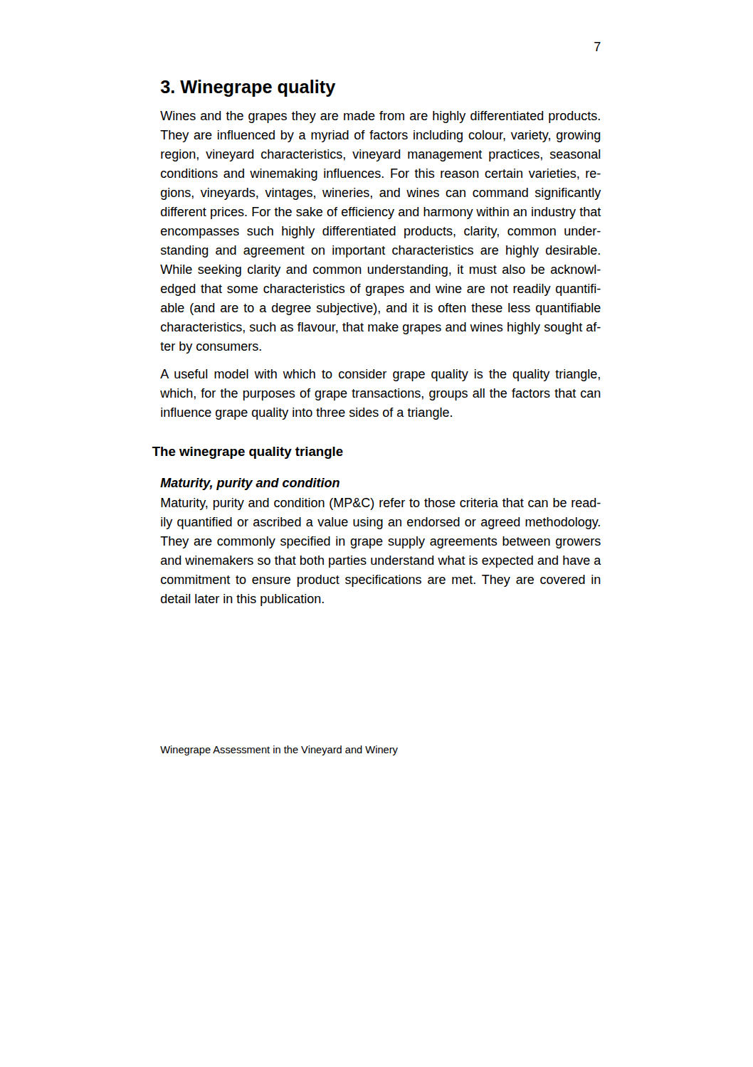7
3. Winegrape quality
Wines and the grapes they are made from are highly differentiated products. They are influenced by a myriad of factors including colour, variety, growing region, vineyard characteristics, vineyard management practices, seasonal conditions and winemaking influences. For this reason certain varieties, regions, vineyards, vintages, wineries, and wines can command significantly different prices. For the sake of efficiency and harmony within an industry that encompasses such highly differentiated products, clarity, common understanding and agreement on important characteristics are highly desirable. While seeking clarity and common understanding, it must also be acknowledged that some characteristics of grapes and wine are not readily quantifiable (and are to a degree subjective), and it is often these less quantifiable characteristics, such as flavour, that make grapes and wines highly sought after by consumers.
A useful model with which to consider grape quality is the quality triangle, which, for the purposes of grape transactions, groups all the factors that can influence grape quality into three sides of a triangle.
The winegrape quality triangle
Maturity, purity and condition
Maturity, purity and condition (MP&C) refer to those criteria that can be readily quantified or ascribed a value using an endorsed or agreed methodology. They are commonly specified in grape supply agreements between growers and winemakers so that both parties understand what is expected and have a commitment to ensure product specifications are met. They are covered in detail later in this publication.
Winegrape Assessment in the Vineyard and Winery